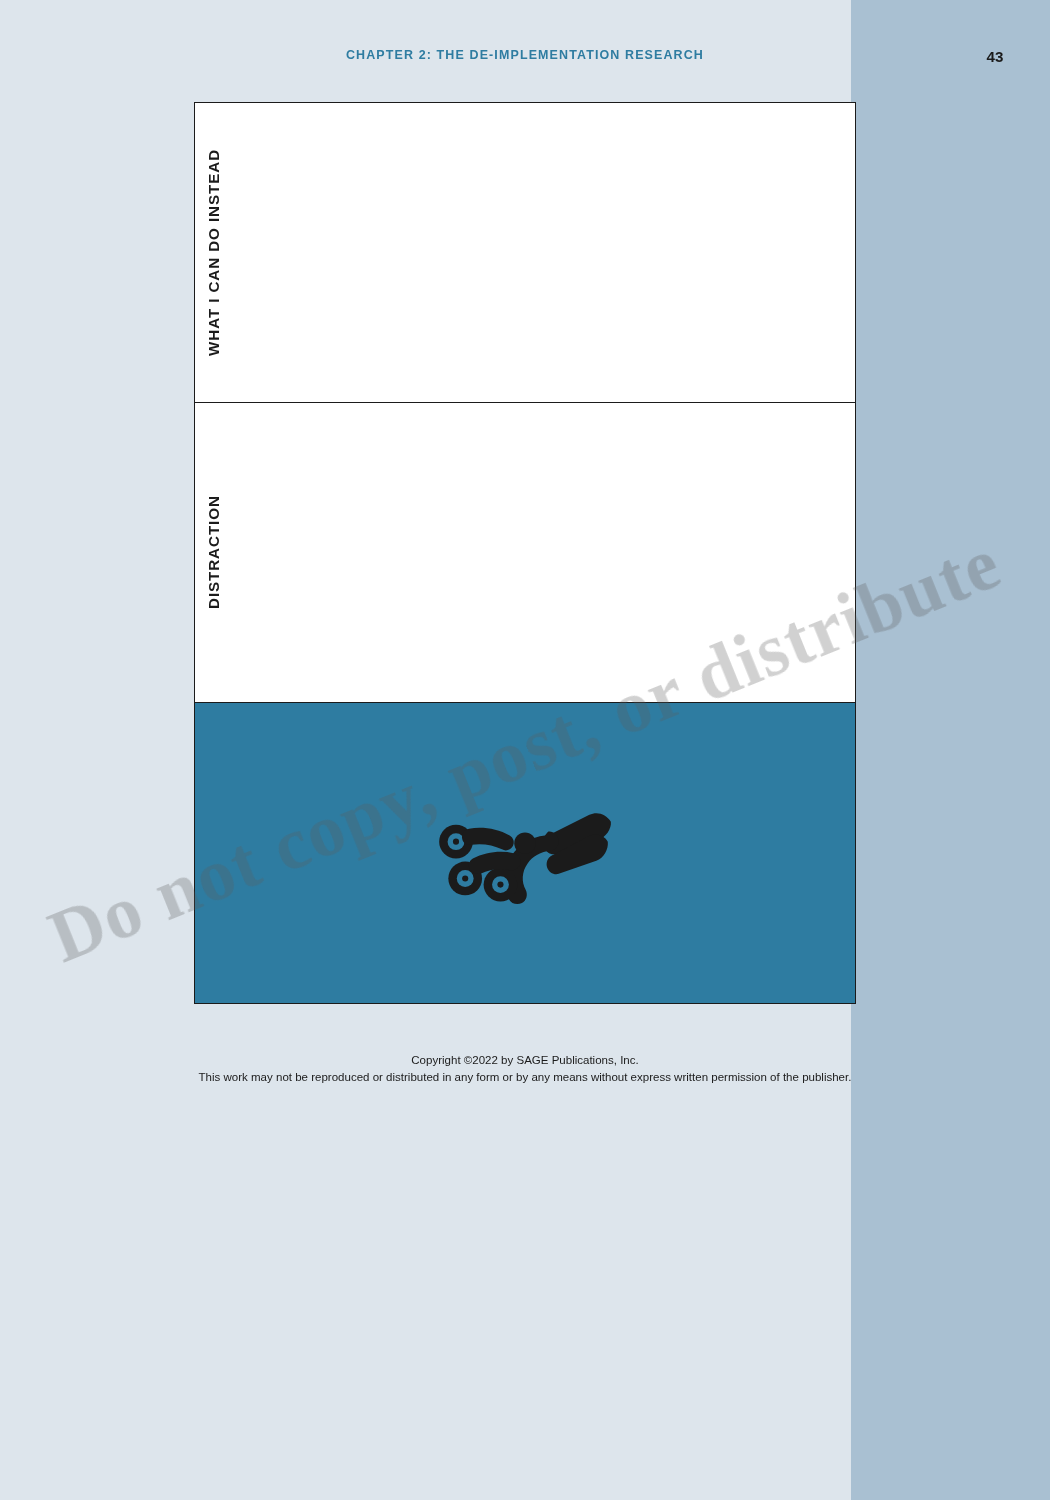Chapter 2: The De-Implementation Research 43
What I Can Do Instead
Distraction
Copyright ©2022 by SAGE Publications, Inc.
This work may not be reproduced or distributed in any form or by any means without express written permission of the publisher.
Do not copy, post, or distribute